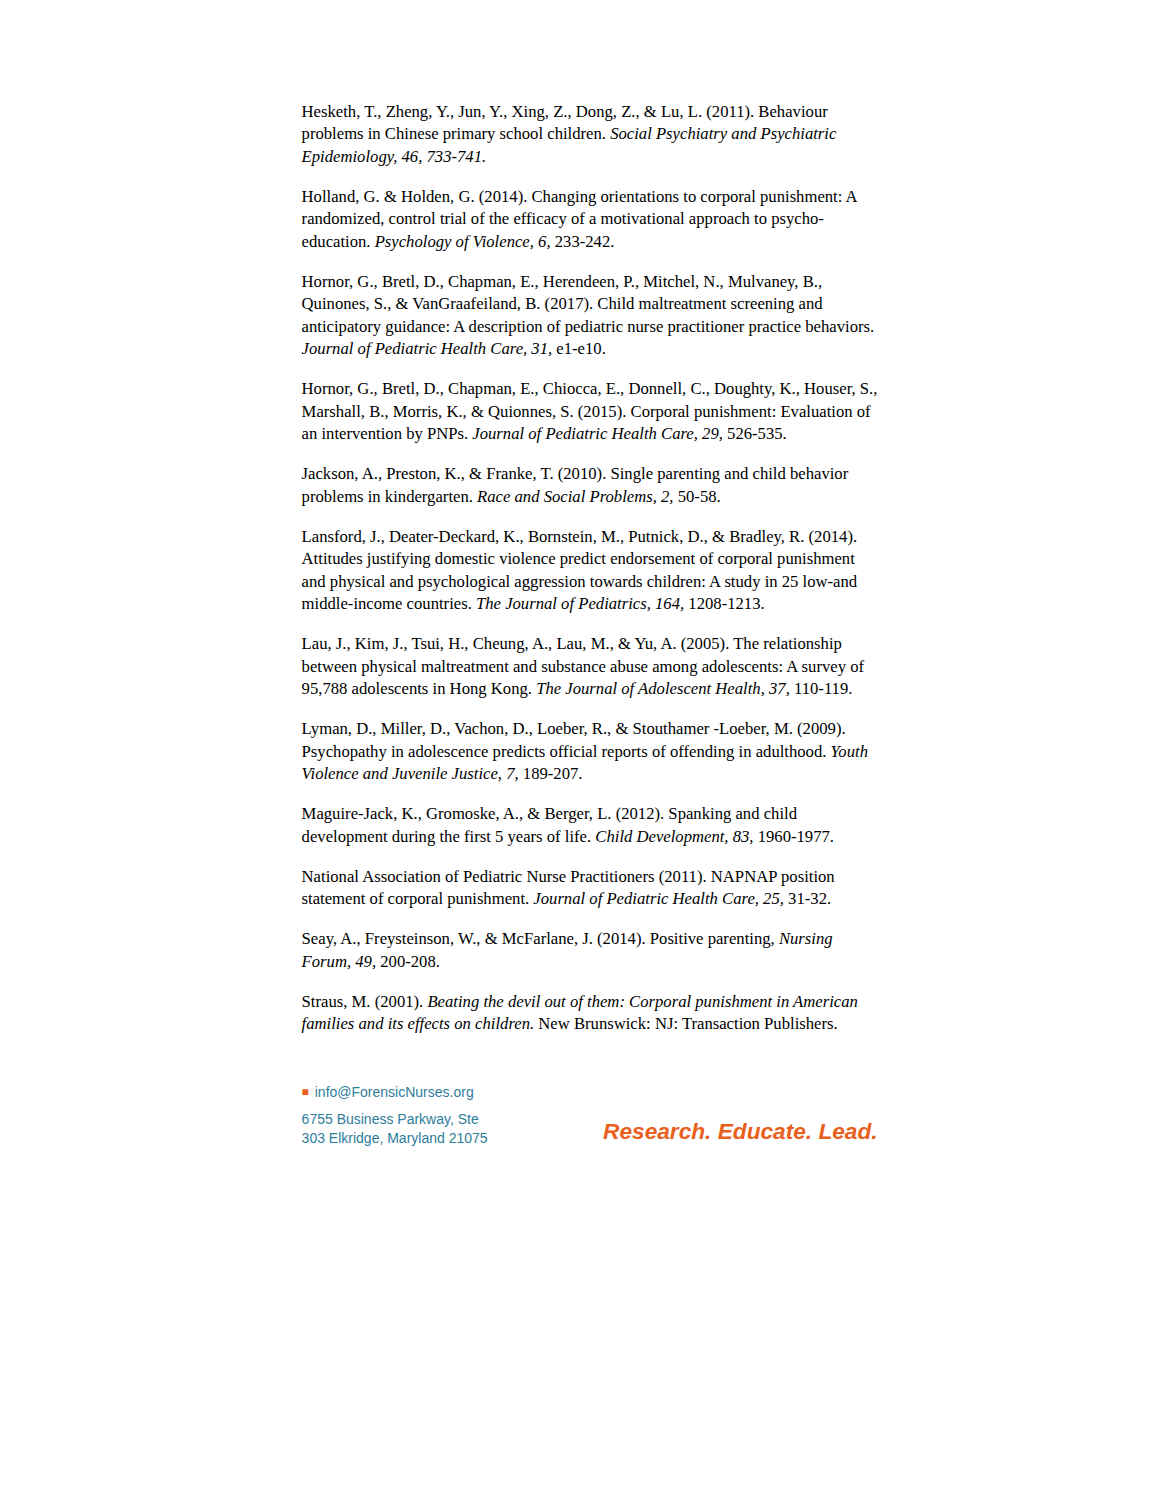Hesketh, T., Zheng, Y., Jun, Y., Xing, Z., Dong, Z., & Lu, L. (2011). Behaviour problems in Chinese primary school children. Social Psychiatry and Psychiatric Epidemiology, 46, 733-741.
Holland, G. & Holden, G. (2014). Changing orientations to corporal punishment: A randomized, control trial of the efficacy of a motivational approach to psycho-education. Psychology of Violence, 6, 233-242.
Hornor, G., Bretl, D., Chapman, E., Herendeen, P., Mitchel, N., Mulvaney, B., Quinones, S., & VanGraafeiland, B. (2017). Child maltreatment screening and anticipatory guidance: A description of pediatric nurse practitioner practice behaviors. Journal of Pediatric Health Care, 31, e1-e10.
Hornor, G., Bretl, D., Chapman, E., Chiocca, E., Donnell, C., Doughty, K., Houser, S., Marshall, B., Morris, K., & Quionnes, S. (2015). Corporal punishment: Evaluation of an intervention by PNPs. Journal of Pediatric Health Care, 29, 526-535.
Jackson, A., Preston, K., & Franke, T. (2010). Single parenting and child behavior problems in kindergarten. Race and Social Problems, 2, 50-58.
Lansford, J., Deater-Deckard, K., Bornstein, M., Putnick, D., & Bradley, R. (2014). Attitudes justifying domestic violence predict endorsement of corporal punishment and physical and psychological aggression towards children: A study in 25 low-and middle-income countries. The Journal of Pediatrics, 164, 1208-1213.
Lau, J., Kim, J., Tsui, H., Cheung, A., Lau, M., & Yu, A. (2005). The relationship between physical maltreatment and substance abuse among adolescents: A survey of 95,788 adolescents in Hong Kong. The Journal of Adolescent Health, 37, 110-119.
Lyman, D., Miller, D., Vachon, D., Loeber, R., & Stouthamer -Loeber, M. (2009). Psychopathy in adolescence predicts official reports of offending in adulthood. Youth Violence and Juvenile Justice, 7, 189-207.
Maguire-Jack, K., Gromoske, A., & Berger, L. (2012). Spanking and child development during the first 5 years of life. Child Development, 83, 1960-1977.
National Association of Pediatric Nurse Practitioners (2011). NAPNAP position statement of corporal punishment. Journal of Pediatric Health Care, 25, 31-32.
Seay, A., Freysteinson, W., & McFarlane, J. (2014). Positive parenting, Nursing Forum, 49, 200-208.
Straus, M. (2001). Beating the devil out of them: Corporal punishment in American families and its effects on children. New Brunswick: NJ: Transaction Publishers.
■ info@ForensicNurses.org
6755 Business Parkway, Ste
303 Elkridge, Maryland 21075
Research. Educate. Lead.